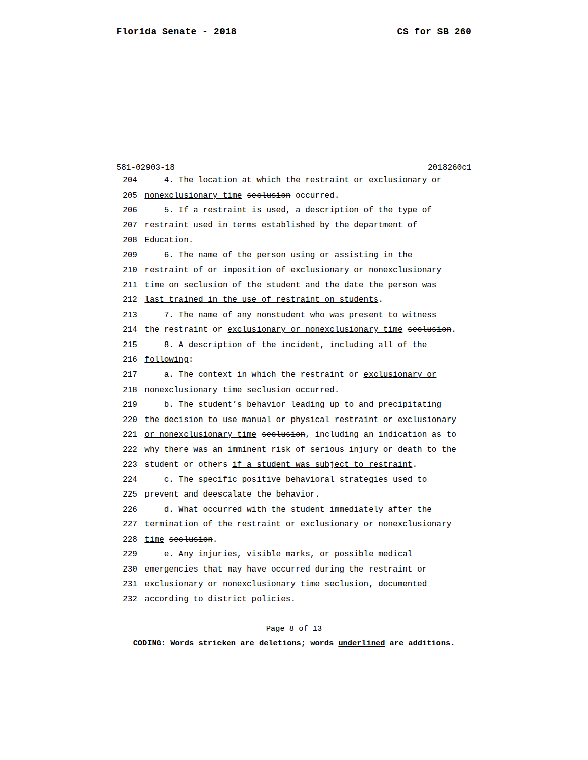Florida Senate - 2018 CS for SB 260
581-02903-18 2018260c1
| 204 | 4. The location at which the restraint or exclusionary or |
| 205 | nonexclusionary time seclusion occurred. |
| 206 | 5. If a restraint is used, a description of the type of |
| 207 | restraint used in terms established by the department of |
| 208 | Education . |
| 209 | 6. The name of the person using or assisting in the |
| 210 | restraint of or imposition of exclusionary or nonexclusionary |
| 211 | time on seclusion of the student and the date the person was |
| 212 | last trained in the use of restraint on students . |
| 213 | 7. The name of any nonstudent who was present to witness |
| 214 | the restraint or exclusionary or nonexclusionary time seclusion . |
| 215 | 8. A description of the incident, including all of the |
| 216 | following : |
| 217 | a. The context in which the restraint or exclusionary or |
| 218 | nonexclusionary time seclusion occurred. |
| 219 | b. The student’s behavior leading up to and precipitating |
| 220 | the decision to use manual or physical restraint or exclusionary |
| 221 | or nonexclusionary time seclusion , including an indication as to |
| 222 | why there was an imminent risk of serious injury or death to the |
| 223 | student or others if a student was subject to restraint . |
| 224 | c. The specific positive behavioral strategies used to |
| 225 | prevent and deescalate the behavior. |
| 226 | d. What occurred with the student immediately after the |
| 227 | termination of the restraint or exclusionary or nonexclusionary |
| 228 | time seclusion . |
| 229 | e. Any injuries, visible marks, or possible medical |
| 230 | emergencies that may have occurred during the restraint or |
| 231 | exclusionary or nonexclusionary time seclusion , documented |
| 232 | according to district policies. |
Page 8 of 13
CODING: Words stricken are deletions; words underlined are additions.